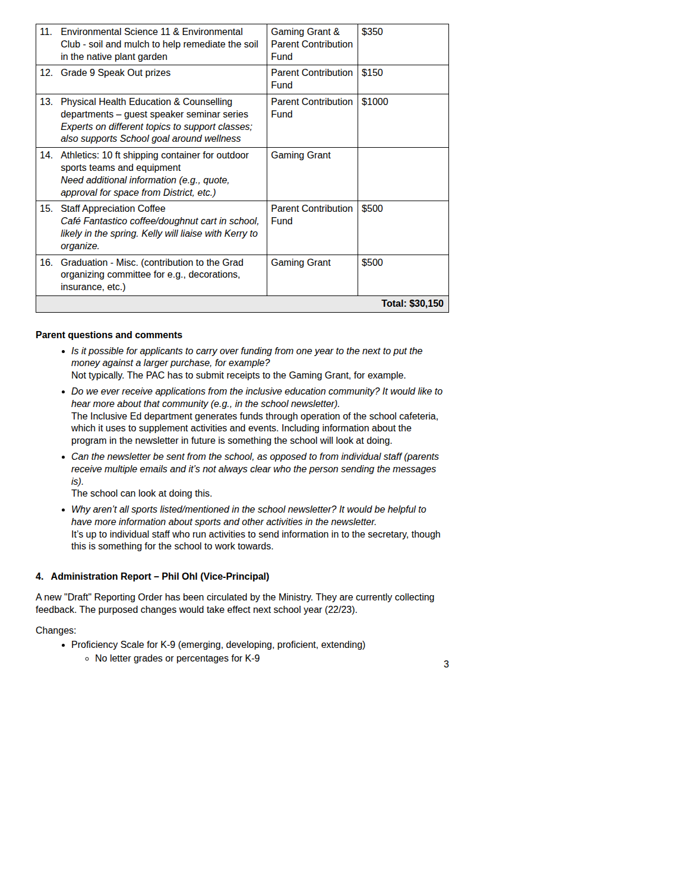| 11. Environmental Science 11 & Environmental Club - soil and mulch to help remediate the soil in the native plant garden | Gaming Grant & Parent Contribution Fund | $350 |
| 12. Grade 9 Speak Out prizes | Parent Contribution Fund | $150 |
| 13. Physical Health Education & Counselling departments – guest speaker seminar series Experts on different topics to support classes; also supports School goal around wellness | Parent Contribution Fund | $1000 |
| 14. Athletics: 10 ft shipping container for outdoor sports teams and equipment Need additional information (e.g., quote, approval for space from District, etc.) | Gaming Grant | |
| 15. Staff Appreciation Coffee Café Fantastico coffee/doughnut cart in school, likely in the spring. Kelly will liaise with Kerry to organize. | Parent Contribution Fund | $500 |
| 16. Graduation - Misc. (contribution to the Grad organizing committee for e.g., decorations, insurance, etc.) | Gaming Grant | $500 |
| Total: $30,150 |
Parent questions and comments
Is it possible for applicants to carry over funding from one year to the next to put the money against a larger purchase, for example? Not typically. The PAC has to submit receipts to the Gaming Grant, for example.
Do we ever receive applications from the inclusive education community? It would like to hear more about that community (e.g., in the school newsletter). The Inclusive Ed department generates funds through operation of the school cafeteria, which it uses to supplement activities and events. Including information about the program in the newsletter in future is something the school will look at doing.
Can the newsletter be sent from the school, as opposed to from individual staff (parents receive multiple emails and it’s not always clear who the person sending the messages is). The school can look at doing this.
Why aren’t all sports listed/mentioned in the school newsletter? It would be helpful to have more information about sports and other activities in the newsletter. It’s up to individual staff who run activities to send information in to the secretary, though this is something for the school to work towards.
4. Administration Report – Phil Ohl (Vice-Principal)
A new "Draft" Reporting Order has been circulated by the Ministry. They are currently collecting feedback. The purposed changes would take effect next school year (22/23).
Changes:
Proficiency Scale for K-9 (emerging, developing, proficient, extending)
No letter grades or percentages for K-9
3